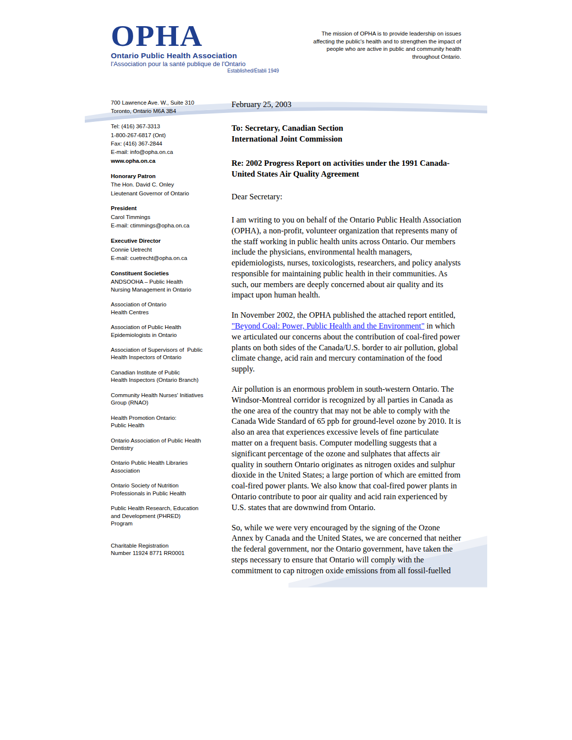OPHA
Ontario Public Health Association
l'Association pour la santé publique de l'Ontario
Established/Établi 1949
The mission of OPHA is to provide leadership on issues affecting the public's health and to strengthen the impact of people who are active in public and community health throughout Ontario.
700 Lawrence Ave. W., Suite 310
Toronto, Ontario M6A 3B4
Tel: (416) 367-3313
1-800-267-6817 (Ont)
Fax: (416) 367-2844
E-mail: info@opha.on.ca
www.opha.on.ca
Honorary Patron
The Hon. David C. Onley
Lieutenant Governor of Ontario
President
Carol Timmings
E-mail: ctimmings@opha.on.ca
Executive Director
Connie Uetrecht
E-mail: cuetrecht@opha.on.ca
Constituent Societies
ANDSOOHA – Public Health
Nursing Management in Ontario
Association of Ontario
Health Centres
Association of Public Health
Epidemiologists in Ontario
Association of Supervisors of Public
Health Inspectors of Ontario
Canadian Institute of Public
Health Inspectors (Ontario Branch)
Community Health Nurses' Initiatives
Group (RNAO)
Health Promotion Ontario:
Public Health
Ontario Association of Public Health
Dentistry
Ontario Public Health Libraries
Association
Ontario Society of Nutrition
Professionals in Public Health
Public Health Research, Education
and Development (PHRED)
Program
Charitable Registration
Number 11924 8771 RR0001
February 25, 2003
To: Secretary, Canadian Section
International Joint Commission
Re: 2002 Progress Report on activities under the 1991 Canada-United States Air Quality Agreement
Dear Secretary:
I am writing to you on behalf of the Ontario Public Health Association (OPHA), a non-profit, volunteer organization that represents many of the staff working in public health units across Ontario. Our members include the physicians, environmental health managers, epidemiologists, nurses, toxicologists, researchers, and policy analysts responsible for maintaining public health in their communities. As such, our members are deeply concerned about air quality and its impact upon human health.
In November 2002, the OPHA published the attached report entitled, "Beyond Coal: Power, Public Health and the Environment" in which we articulated our concerns about the contribution of coal-fired power plants on both sides of the Canada/U.S. border to air pollution, global climate change, acid rain and mercury contamination of the food supply.
Air pollution is an enormous problem in south-western Ontario. The Windsor-Montreal corridor is recognized by all parties in Canada as the one area of the country that may not be able to comply with the Canada Wide Standard of 65 ppb for ground-level ozone by 2010. It is also an area that experiences excessive levels of fine particulate matter on a frequent basis. Computer modelling suggests that a significant percentage of the ozone and sulphates that affects air quality in southern Ontario originates as nitrogen oxides and sulphur dioxide in the United States; a large portion of which are emitted from coal-fired power plants. We also know that coal-fired power plants in Ontario contribute to poor air quality and acid rain experienced by U.S. states that are downwind from Ontario.
So, while we were very encouraged by the signing of the Ozone Annex by Canada and the United States, we are concerned that neither the federal government, nor the Ontario government, have taken the steps necessary to ensure that Ontario will comply with the commitment to cap nitrogen oxide emissions from all fossil-fuelled